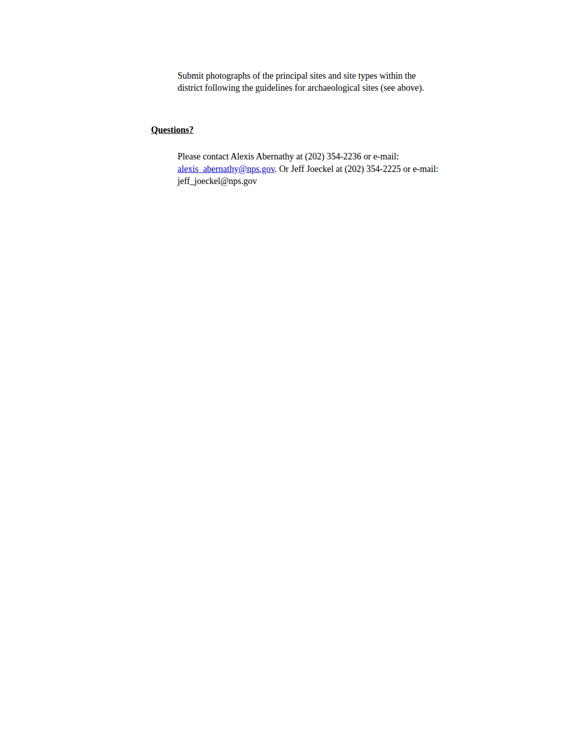Submit photographs of the principal sites and site types within the district following the guidelines for archaeological sites (see above).
Questions?
Please contact Alexis Abernathy at (202) 354-2236 or e-mail: alexis_abernathy@nps.gov. Or Jeff Joeckel at (202) 354-2225 or e-mail: jeff_joeckel@nps.gov